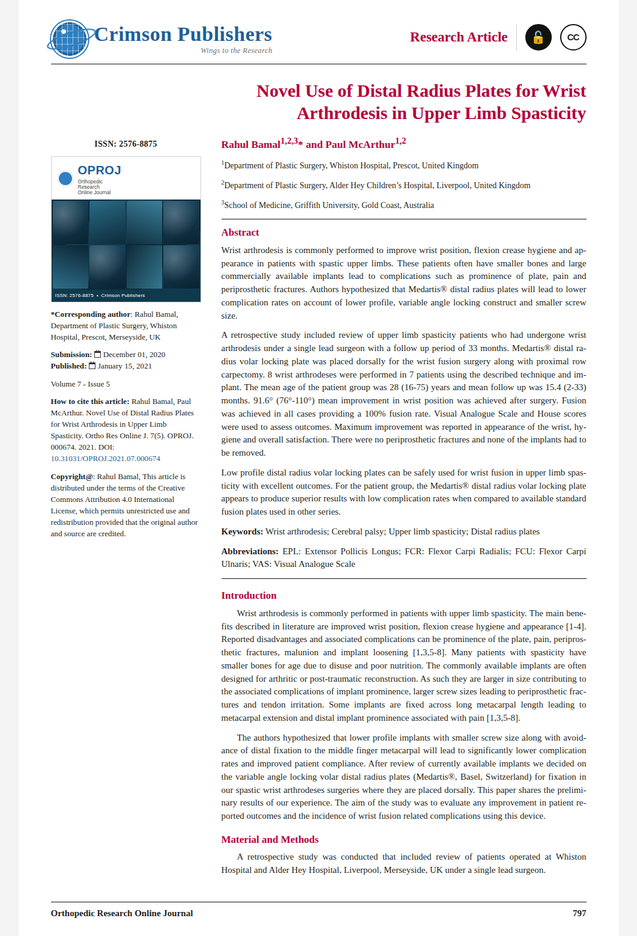Crimson Publishers
Wings to the Research
Research Article
🔓
CC
Novel Use of Distal Radius Plates for Wrist
Arthrodesis in Upper Limb Spasticity
ISSN: 2576-8875
OPROJ
Orthopedic
Research
Online Journal
ISSN: 2576-8875 • Crimson Publishers
*Corresponding author: Rahul Bamal, Department of Plastic Surgery, Whiston Hospital, Prescot, Merseyside, UK
Submission: December 01, 2020
Published: January 15, 2021
Volume 7 - Issue 5
How to cite this article: Rahul Bamal, Paul McArthur. Novel Use of Distal Radius Plates for Wrist Arthrodesis in Upper Limb Spasticity. Ortho Res Online J. 7(5). OPROJ. 000674. 2021. DOI: 10.31031/OPROJ.2021.07.000674
Copyright@: Rahul Bamal, This article is distributed under the terms of the Creative Commons Attribution 4.0 International License, which permits unrestricted use and redistribution provided that the original author and source are credited.
Rahul Bamal1,2,3* and Paul McArthur1,2
1Department of Plastic Surgery, Whiston Hospital, Prescot, United Kingdom
2Department of Plastic Surgery, Alder Hey Children’s Hospital, Liverpool, United Kingdom
3School of Medicine, Griffith University, Gold Coast, Australia
Abstract
Wrist arthrodesis is commonly performed to improve wrist position, flexion crease hygiene and appearance in patients with spastic upper limbs. These patients often have smaller bones and large commercially available implants lead to complications such as prominence of plate, pain and periprosthetic fractures. Authors hypothesized that Medartis® distal radius plates will lead to lower complication rates on account of lower profile, variable angle locking construct and smaller screw size.
A retrospective study included review of upper limb spasticity patients who had undergone wrist arthrodesis under a single lead surgeon with a follow up period of 33 months. Medartis® distal radius volar locking plate was placed dorsally for the wrist fusion surgery along with proximal row carpectomy. 8 wrist arthrodeses were performed in 7 patients using the described technique and implant. The mean age of the patient group was 28 (16-75) years and mean follow up was 15.4 (2-33) months. 91.6° (76°-110°) mean improvement in wrist position was achieved after surgery. Fusion was achieved in all cases providing a 100% fusion rate. Visual Analogue Scale and House scores were used to assess outcomes. Maximum improvement was reported in appearance of the wrist, hygiene and overall satisfaction. There were no periprosthetic fractures and none of the implants had to be removed.
Low profile distal radius volar locking plates can be safely used for wrist fusion in upper limb spasticity with excellent outcomes. For the patient group, the Medartis® distal radius volar locking plate appears to produce superior results with low complication rates when compared to available standard fusion plates used in other series.
Keywords: Wrist arthrodesis; Cerebral palsy; Upper limb spasticity; Distal radius plates
Abbreviations: EPL: Extensor Pollicis Longus; FCR: Flexor Carpi Radialis; FCU: Flexor Carpi Ulnaris; VAS: Visual Analogue Scale
Introduction
Wrist arthrodesis is commonly performed in patients with upper limb spasticity. The main benefits described in literature are improved wrist position, flexion crease hygiene and appearance [1-4]. Reported disadvantages and associated complications can be prominence of the plate, pain, periprosthetic fractures, malunion and implant loosening [1,3,5-8]. Many patients with spasticity have smaller bones for age due to disuse and poor nutrition. The commonly available implants are often designed for arthritic or post-traumatic reconstruction. As such they are larger in size contributing to the associated complications of implant prominence, larger screw sizes leading to periprosthetic fractures and tendon irritation. Some implants are fixed across long metacarpal length leading to metacarpal extension and distal implant prominence associated with pain [1,3,5-8].
The authors hypothesized that lower profile implants with smaller screw size along with avoidance of distal fixation to the middle finger metacarpal will lead to significantly lower complication rates and improved patient compliance. After review of currently available implants we decided on the variable angle locking volar distal radius plates (Medartis®, Basel, Switzerland) for fixation in our spastic wrist arthrodeses surgeries where they are placed dorsally. This paper shares the preliminary results of our experience. The aim of the study was to evaluate any improvement in patient reported outcomes and the incidence of wrist fusion related complications using this device.
Material and Methods
A retrospective study was conducted that included review of patients operated at Whiston Hospital and Alder Hey Hospital, Liverpool, Merseyside, UK under a single lead surgeon.
Orthopedic Research Online Journal
797